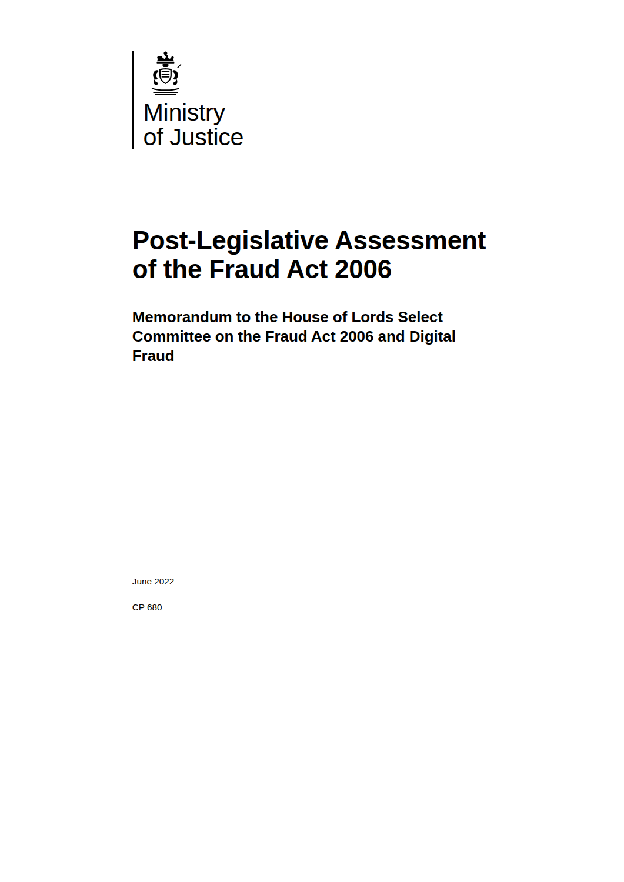Ministry
of Justice
Post-Legislative Assessment of the Fraud Act 2006
Memorandum to the House of Lords Select Committee on the Fraud Act 2006 and Digital Fraud
June 2022
CP 680